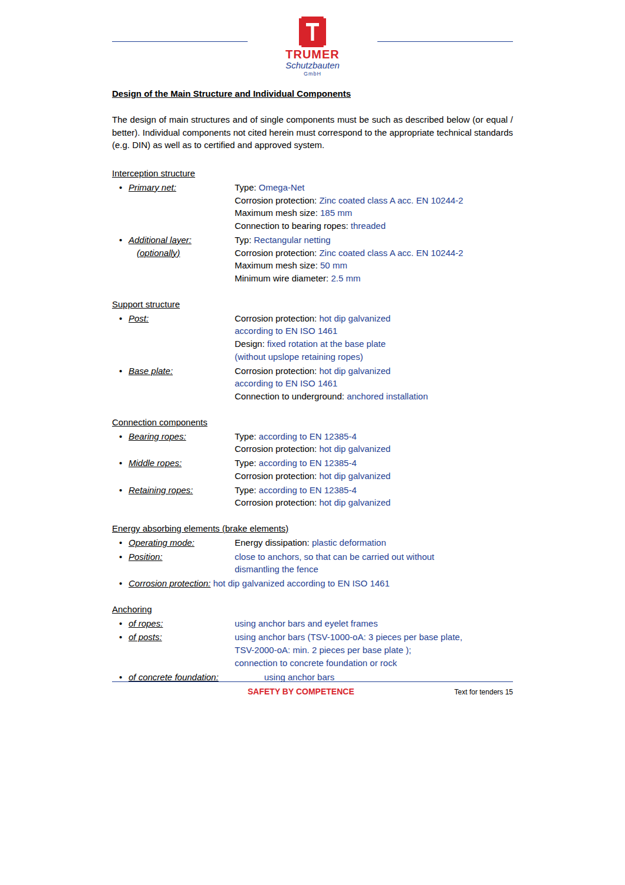TRUMER
Schutzbauten
GmbH
Design of the Main Structure and Individual Components
The design of main structures and of single components must be such as described below (or equal / better). Individual components not cited herein must correspond to the appropriate technical standards (e.g. DIN) as well as to certified and approved system.
Interception structure
Primary net:
Type: Omega-Net
Corrosion protection: Zinc coated class A acc. EN 10244-2
Maximum mesh size: 185 mm
Connection to bearing ropes: threaded
Additional layer:(optionally)
Typ: Rectangular netting
Corrosion protection: Zinc coated class A acc. EN 10244-2
Maximum mesh size: 50 mm
Minimum wire diameter: 2.5 mm
Support structure
Post:
Corrosion protection: hot dip galvanized
according to EN ISO 1461
Design: fixed rotation at the base plate
(without upslope retaining ropes)
Base plate:
Corrosion protection: hot dip galvanized
according to EN ISO 1461
Connection to underground: anchored installation
Connection components
Bearing ropes:
Type: according to EN 12385-4
Corrosion protection: hot dip galvanized
Middle ropes:
Type: according to EN 12385-4
Corrosion protection: hot dip galvanized
Retaining ropes:
Type: according to EN 12385-4
Corrosion protection: hot dip galvanized
Energy absorbing elements (brake elements)
Operating mode:
Energy dissipation: plastic deformation
Position:
close to anchors, so that can be carried out without
dismantling the fence
Corrosion protection: hot dip galvanized according to EN ISO 1461
Anchoring
of ropes:
using anchor bars and eyelet frames
of posts:
using anchor bars (TSV-1000-oA: 3 pieces per base plate,
TSV-2000-oA: min. 2 pieces per base plate );
connection to concrete foundation or rock
of concrete foundation:
using anchor bars
SAFETY BY COMPETENCE
Text for tenders 15